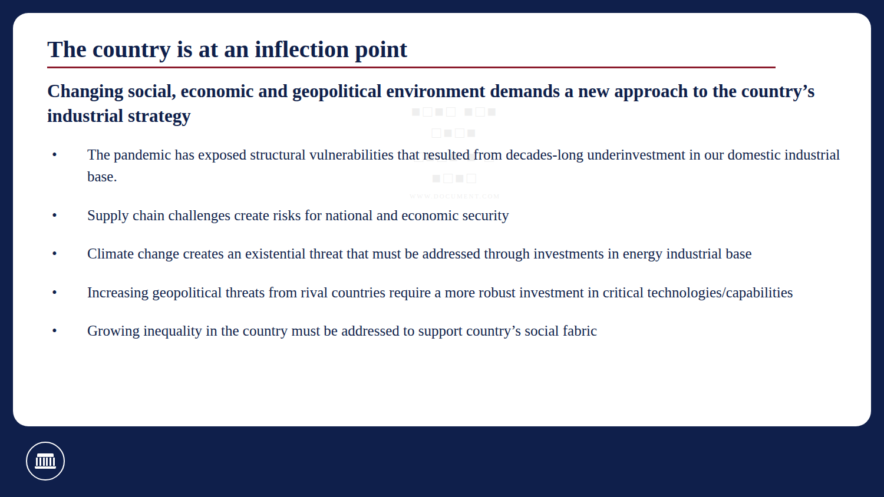The country is at an inflection point
Changing social, economic and geopolitical environment demands a new approach to the country’s industrial strategy
The pandemic has exposed structural vulnerabilities that resulted from decades-long underinvestment in our domestic industrial base.
Supply chain challenges create risks for national and economic security
Climate change creates an existential threat that must be addressed through investments in energy industrial base
Increasing geopolitical threats from rival countries require a more robust investment in critical technologies/capabilities
Growing inequality in the country must be addressed to support country’s social fabric
■□■□ ■□■ □■□■ □■□■ ■ □ ■□■□ WWW.DOCUMENT.COM